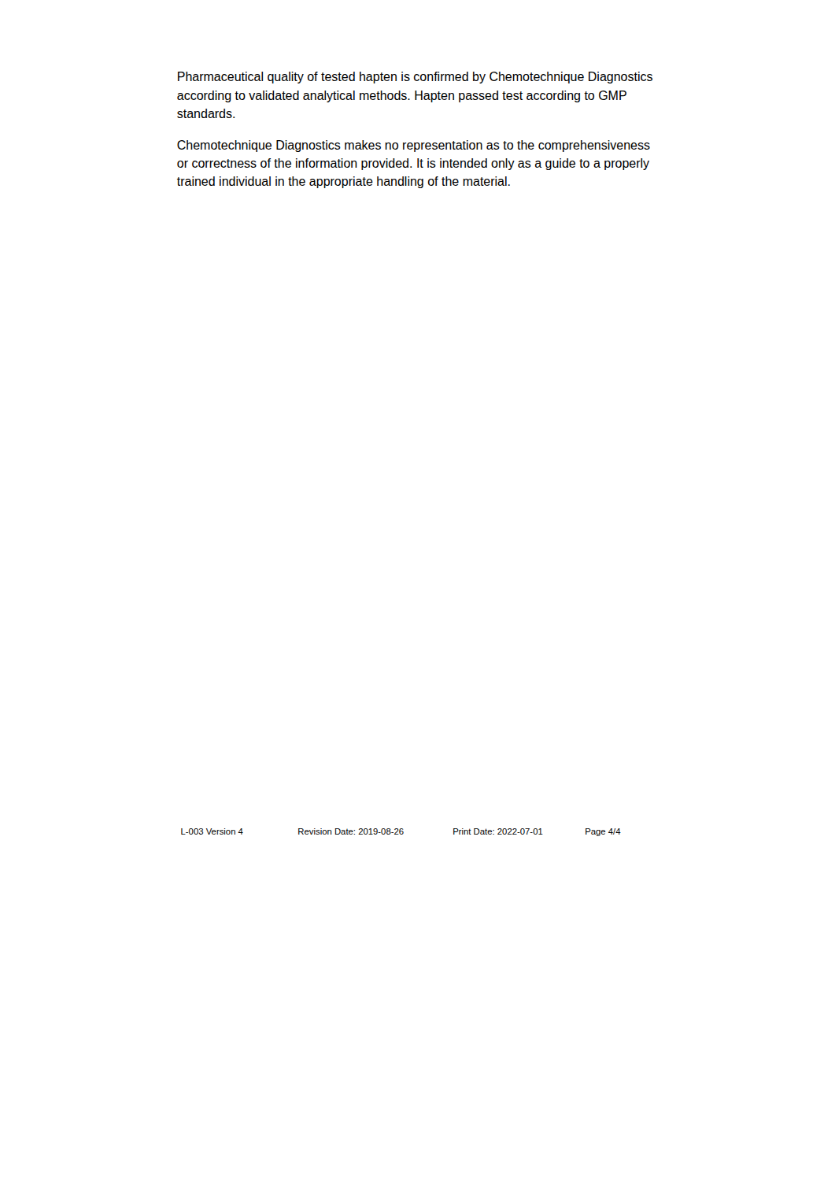Pharmaceutical quality of tested hapten is confirmed by Chemotechnique Diagnostics according to validated analytical methods. Hapten passed test according to GMP standards.
Chemotechnique Diagnostics makes no representation as to the comprehensiveness or correctness of the information provided. It is intended only as a guide to a properly trained individual in the appropriate handling of the material.
L-003 Version 4 Revision Date: 2019-08-26 Print Date: 2022-07-01 Page 4/4